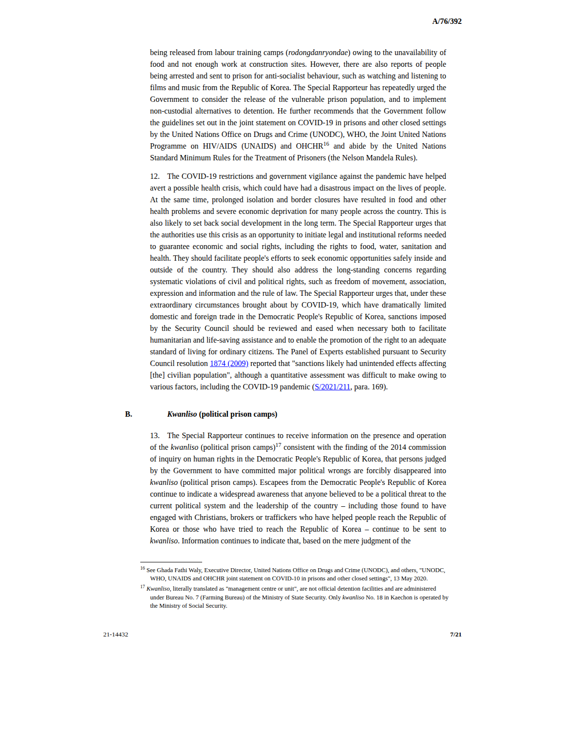A/76/392
being released from labour training camps (rodongdanryondae) owing to the unavailability of food and not enough work at construction sites. However, there are also reports of people being arrested and sent to prison for anti-socialist behaviour, such as watching and listening to films and music from the Republic of Korea. The Special Rapporteur has repeatedly urged the Government to consider the release of the vulnerable prison population, and to implement non-custodial alternatives to detention. He further recommends that the Government follow the guidelines set out in the joint statement on COVID-19 in prisons and other closed settings by the United Nations Office on Drugs and Crime (UNODC), WHO, the Joint United Nations Programme on HIV/AIDS (UNAIDS) and OHCHR16 and abide by the United Nations Standard Minimum Rules for the Treatment of Prisoners (the Nelson Mandela Rules).
12. The COVID-19 restrictions and government vigilance against the pandemic have helped avert a possible health crisis, which could have had a disastrous impact on the lives of people. At the same time, prolonged isolation and border closures have resulted in food and other health problems and severe economic deprivation for many people across the country. This is also likely to set back social development in the long term. The Special Rapporteur urges that the authorities use this crisis as an opportunity to initiate legal and institutional reforms needed to guarantee economic and social rights, including the rights to food, water, sanitation and health. They should facilitate people's efforts to seek economic opportunities safely inside and outside of the country. They should also address the long-standing concerns regarding systematic violations of civil and political rights, such as freedom of movement, association, expression and information and the rule of law. The Special Rapporteur urges that, under these extraordinary circumstances brought about by COVID-19, which have dramatically limited domestic and foreign trade in the Democratic People's Republic of Korea, sanctions imposed by the Security Council should be reviewed and eased when necessary both to facilitate humanitarian and life-saving assistance and to enable the promotion of the right to an adequate standard of living for ordinary citizens. The Panel of Experts established pursuant to Security Council resolution 1874 (2009) reported that "sanctions likely had unintended effects affecting [the] civilian population", although a quantitative assessment was difficult to make owing to various factors, including the COVID-19 pandemic (S/2021/211, para. 169).
B. Kwanliso (political prison camps)
13. The Special Rapporteur continues to receive information on the presence and operation of the kwanliso (political prison camps)17 consistent with the finding of the 2014 commission of inquiry on human rights in the Democratic People's Republic of Korea, that persons judged by the Government to have committed major political wrongs are forcibly disappeared into kwanliso (political prison camps). Escapees from the Democratic People's Republic of Korea continue to indicate a widespread awareness that anyone believed to be a political threat to the current political system and the leadership of the country – including those found to have engaged with Christians, brokers or traffickers who have helped people reach the Republic of Korea or those who have tried to reach the Republic of Korea – continue to be sent to kwanliso. Information continues to indicate that, based on the mere judgment of the
16 See Ghada Fathi Waly, Executive Director, United Nations Office on Drugs and Crime (UNODC), and others, "UNODC, WHO, UNAIDS and OHCHR joint statement on COVID-10 in prisons and other closed settings", 13 May 2020.
17 Kwanliso, literally translated as "management centre or unit", are not official detention facilities and are administered under Bureau No. 7 (Farming Bureau) of the Ministry of State Security. Only kwanliso No. 18 in Kaechon is operated by the Ministry of Social Security.
21-14432 7/21